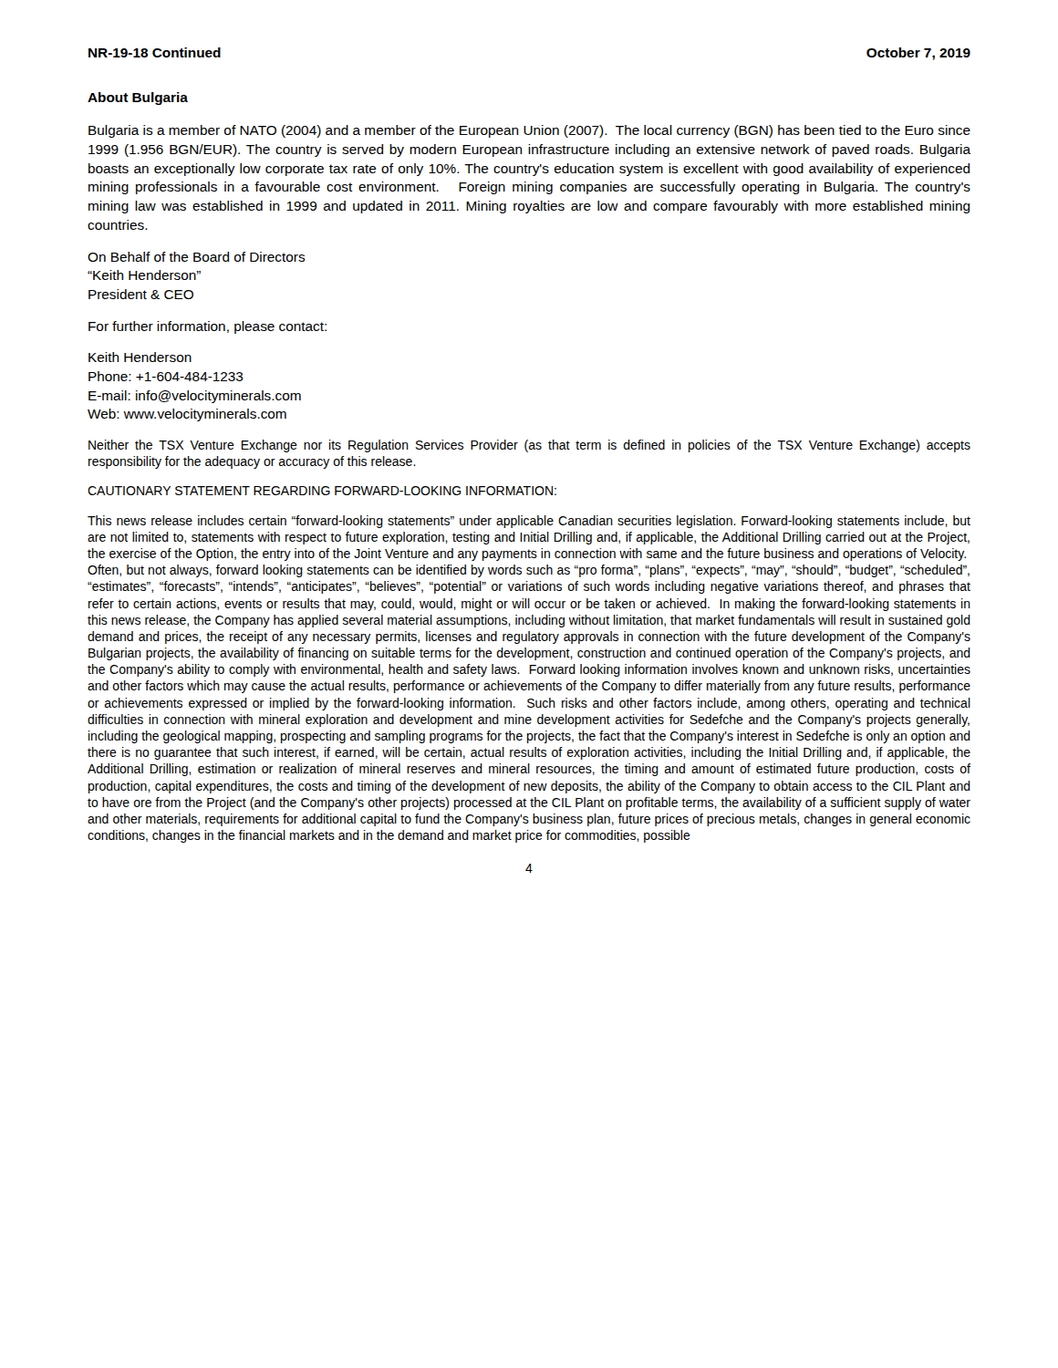NR-19-18 Continued October 7, 2019
About Bulgaria
Bulgaria is a member of NATO (2004) and a member of the European Union (2007). The local currency (BGN) has been tied to the Euro since 1999 (1.956 BGN/EUR). The country is served by modern European infrastructure including an extensive network of paved roads. Bulgaria boasts an exceptionally low corporate tax rate of only 10%. The country's education system is excellent with good availability of experienced mining professionals in a favourable cost environment. Foreign mining companies are successfully operating in Bulgaria. The country's mining law was established in 1999 and updated in 2011. Mining royalties are low and compare favourably with more established mining countries.
On Behalf of the Board of Directors
“Keith Henderson”
President & CEO
For further information, please contact:
Keith Henderson
Phone: +1-604-484-1233
E-mail: info@velocityminerals.com
Web: www.velocityminerals.com
Neither the TSX Venture Exchange nor its Regulation Services Provider (as that term is defined in policies of the TSX Venture Exchange) accepts responsibility for the adequacy or accuracy of this release.
CAUTIONARY STATEMENT REGARDING FORWARD-LOOKING INFORMATION:
This news release includes certain “forward-looking statements” under applicable Canadian securities legislation. Forward-looking statements include, but are not limited to, statements with respect to future exploration, testing and Initial Drilling and, if applicable, the Additional Drilling carried out at the Project, the exercise of the Option, the entry into of the Joint Venture and any payments in connection with same and the future business and operations of Velocity. Often, but not always, forward looking statements can be identified by words such as “pro forma”, “plans”, “expects”, “may”, “should”, “budget”, “scheduled”, “estimates”, “forecasts”, “intends”, “anticipates”, “believes”, “potential” or variations of such words including negative variations thereof, and phrases that refer to certain actions, events or results that may, could, would, might or will occur or be taken or achieved. In making the forward-looking statements in this news release, the Company has applied several material assumptions, including without limitation, that market fundamentals will result in sustained gold demand and prices, the receipt of any necessary permits, licenses and regulatory approvals in connection with the future development of the Company's Bulgarian projects, the availability of financing on suitable terms for the development, construction and continued operation of the Company's projects, and the Company's ability to comply with environmental, health and safety laws. Forward looking information involves known and unknown risks, uncertainties and other factors which may cause the actual results, performance or achievements of the Company to differ materially from any future results, performance or achievements expressed or implied by the forward-looking information. Such risks and other factors include, among others, operating and technical difficulties in connection with mineral exploration and development and mine development activities for Sedefche and the Company's projects generally, including the geological mapping, prospecting and sampling programs for the projects, the fact that the Company's interest in Sedefche is only an option and there is no guarantee that such interest, if earned, will be certain, actual results of exploration activities, including the Initial Drilling and, if applicable, the Additional Drilling, estimation or realization of mineral reserves and mineral resources, the timing and amount of estimated future production, costs of production, capital expenditures, the costs and timing of the development of new deposits, the ability of the Company to obtain access to the CIL Plant and to have ore from the Project (and the Company's other projects) processed at the CIL Plant on profitable terms, the availability of a sufficient supply of water and other materials, requirements for additional capital to fund the Company's business plan, future prices of precious metals, changes in general economic conditions, changes in the financial markets and in the demand and market price for commodities, possible
4